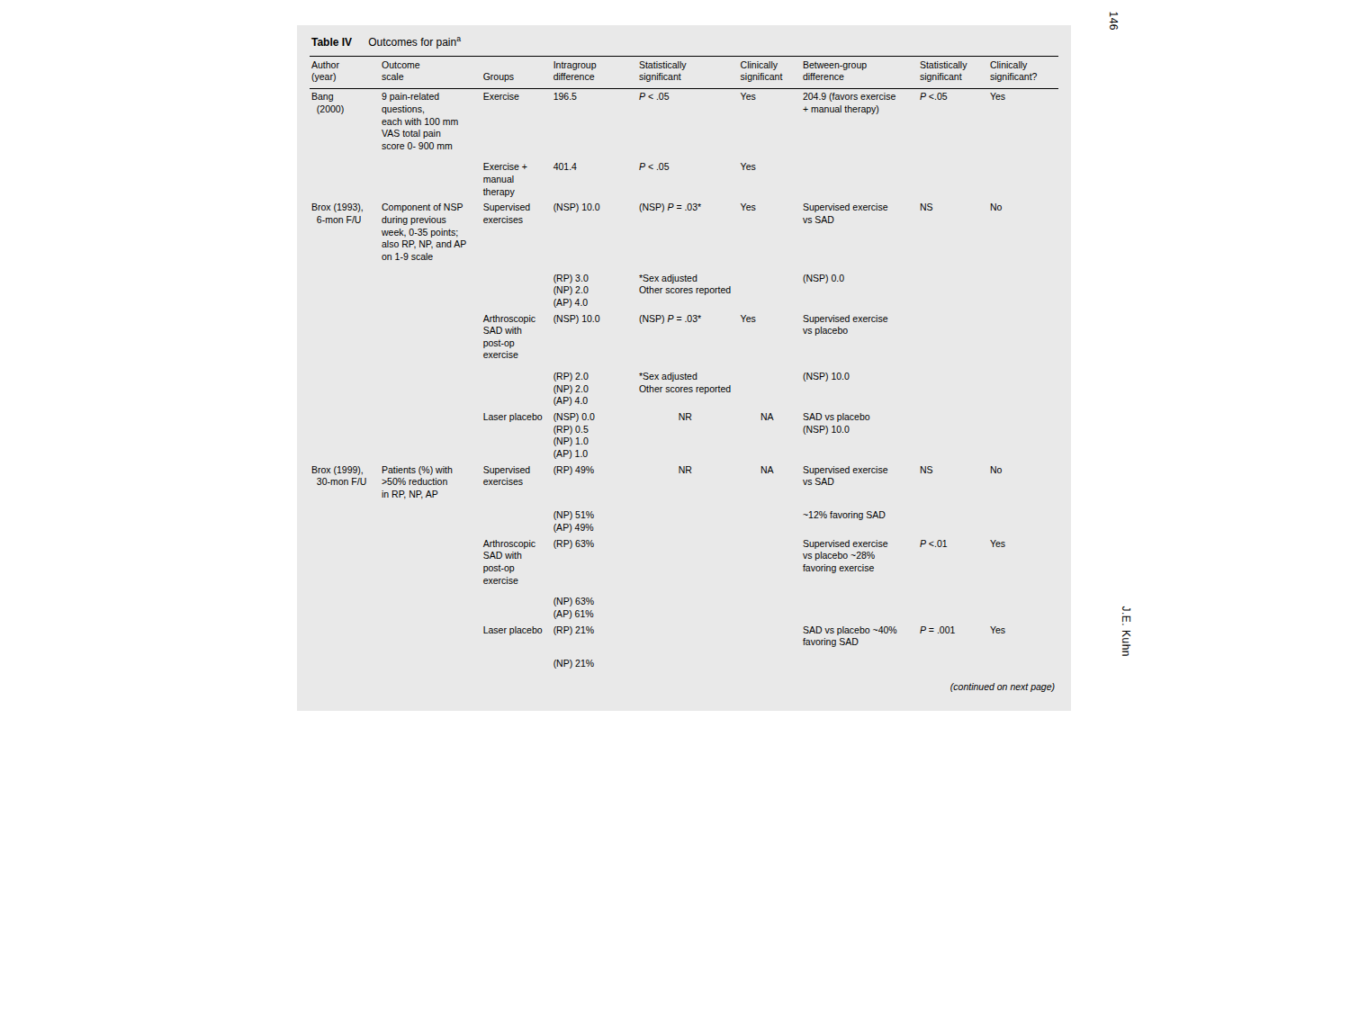146
J.E. Kuhn
Table IV Outcomes for paina
| Author (year) | Outcome scale | Groups | Intragroup difference | Statistically significant | Clinically significant | Between-group difference | Statistically significant | Clinically significant? |
| --- | --- | --- | --- | --- | --- | --- | --- | --- |
| Bang (2000) | 9 pain-related questions, each with 100 mm VAS total pain score 0- 900 mm | Exercise | 196.5 | P < .05 | Yes | 204.9 (favors exercise + manual therapy) | P <.05 | Yes |
| | | Exercise + manual therapy | 401.4 | P < .05 | Yes | | | |
| Brox (1993), 6-mon F/U | Component of NSP during previous week, 0-35 points; also RP, NP, and AP on 1-9 scale | Supervised exercises | (NSP) 10.0 | (NSP) P = .03* | Yes | Supervised exercise vs SAD | NS | No |
| | | | (RP) 3.0 (NP) 2.0 (AP) 4.0 | *Sex adjusted Other scores reported | | (NSP) 0.0 | | |
| | | Arthroscopic SAD with post-op exercise | (NSP) 10.0 | (NSP) P = .03* | Yes | Supervised exercise vs placebo | | |
| | | | (RP) 2.0 (NP) 2.0 (AP) 4.0 | *Sex adjusted Other scores reported | | (NSP) 10.0 | | |
| | | Laser placebo | (NSP) 0.0 (RP) 0.5 (NP) 1.0 (AP) 1.0 | NR | NA | SAD vs placebo (NSP) 10.0 | | |
| Brox (1999), 30-mon F/U | Patients (%) with >50% reduction in RP, NP, AP | Supervised exercises | (RP) 49% | NR | NA | Supervised exercise vs SAD | NS | No |
| | | | (NP) 51% (AP) 49% | | | ~ 12% favoring SAD | | |
| | | Arthroscopic SAD with post-op exercise | (RP) 63% | | | Supervised exercise vs placebo ~ 28% favoring exercise | P <.01 | Yes |
| | | | (NP) 63% (AP) 61% | | | | | |
| | | Laser placebo | (RP) 21% | | | SAD vs placebo ~ 40% favoring SAD | P = .001 | Yes |
| | | | (NP) 21% | | | | | |
| (continued on next page) |